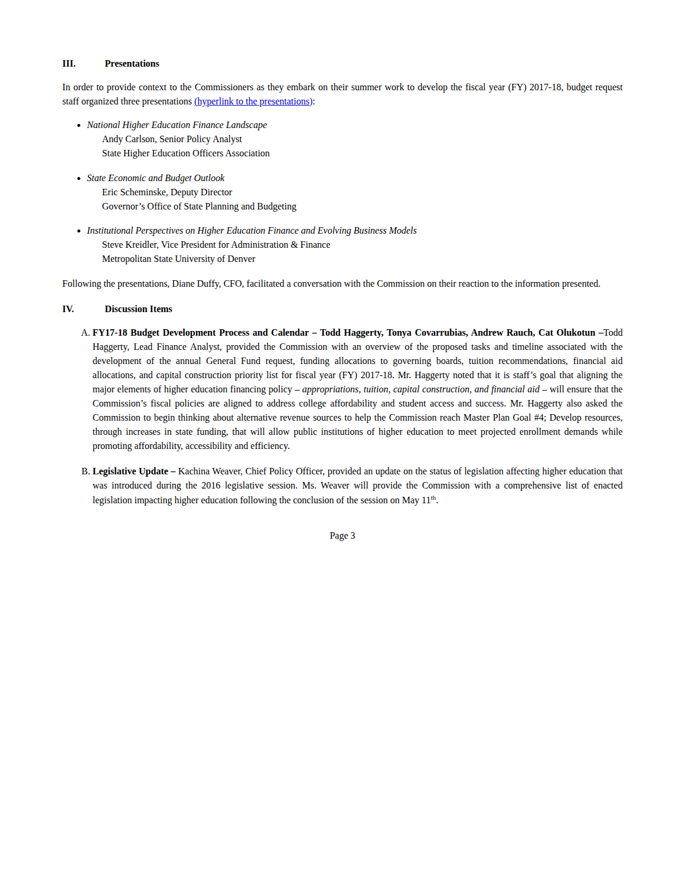III. Presentations
In order to provide context to the Commissioners as they embark on their summer work to develop the fiscal year (FY) 2017-18, budget request staff organized three presentations (hyperlink to the presentations):
National Higher Education Finance Landscape Andy Carlson, Senior Policy Analyst State Higher Education Officers Association
State Economic and Budget Outlook Eric Scheminske, Deputy Director Governor’s Office of State Planning and Budgeting
Institutional Perspectives on Higher Education Finance and Evolving Business Models Steve Kreidler, Vice President for Administration & Finance Metropolitan State University of Denver
Following the presentations, Diane Duffy, CFO, facilitated a conversation with the Commission on their reaction to the information presented.
IV. Discussion Items
FY17-18 Budget Development Process and Calendar – Todd Haggerty, Tonya Covarrubias, Andrew Rauch, Cat Olukotun –Todd Haggerty, Lead Finance Analyst, provided the Commission with an overview of the proposed tasks and timeline associated with the development of the annual General Fund request, funding allocations to governing boards, tuition recommendations, financial aid allocations, and capital construction priority list for fiscal year (FY) 2017-18. Mr. Haggerty noted that it is staff’s goal that aligning the major elements of higher education financing policy – appropriations, tuition, capital construction, and financial aid – will ensure that the Commission’s fiscal policies are aligned to address college affordability and student access and success. Mr. Haggerty also asked the Commission to begin thinking about alternative revenue sources to help the Commission reach Master Plan Goal #4; Develop resources, through increases in state funding, that will allow public institutions of higher education to meet projected enrollment demands while promoting affordability, accessibility and efficiency.
Legislative Update – Kachina Weaver, Chief Policy Officer, provided an update on the status of legislation affecting higher education that was introduced during the 2016 legislative session. Ms. Weaver will provide the Commission with a comprehensive list of enacted legislation impacting higher education following the conclusion of the session on May 11th.
Page 3